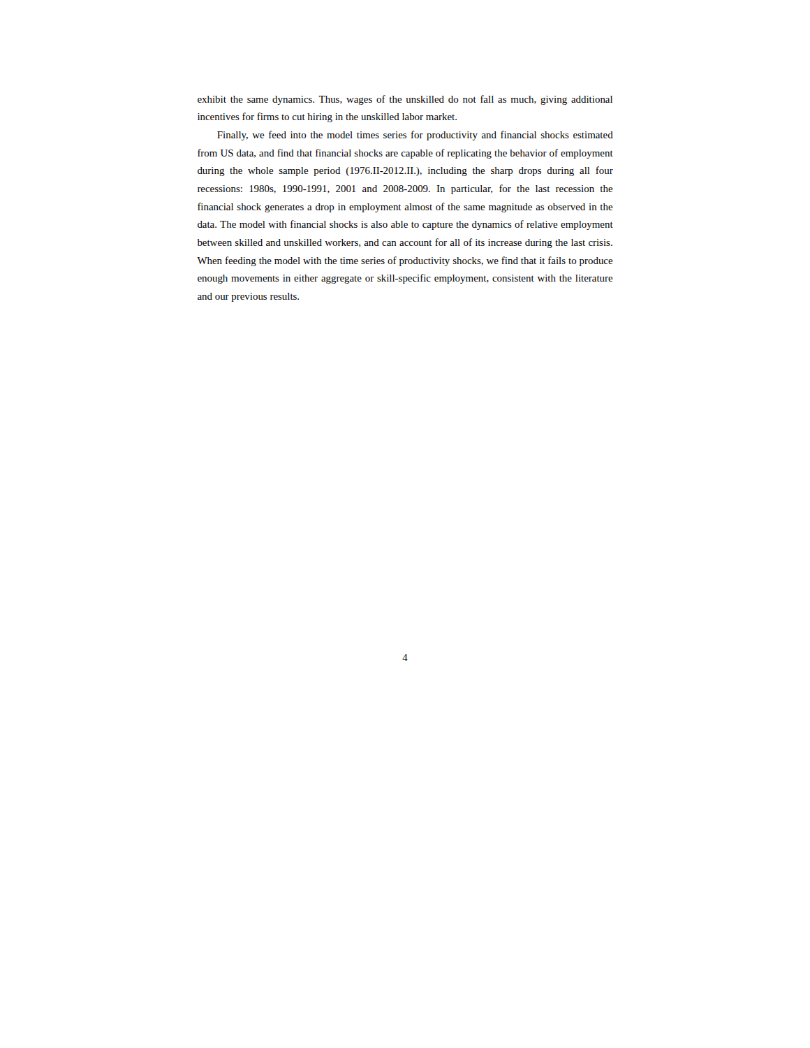exhibit the same dynamics. Thus, wages of the unskilled do not fall as much, giving additional incentives for firms to cut hiring in the unskilled labor market.
Finally, we feed into the model times series for productivity and financial shocks estimated from US data, and find that financial shocks are capable of replicating the behavior of employment during the whole sample period (1976.II-2012.II.), including the sharp drops during all four recessions: 1980s, 1990-1991, 2001 and 2008-2009. In particular, for the last recession the financial shock generates a drop in employment almost of the same magnitude as observed in the data. The model with financial shocks is also able to capture the dynamics of relative employment between skilled and unskilled workers, and can account for all of its increase during the last crisis. When feeding the model with the time series of productivity shocks, we find that it fails to produce enough movements in either aggregate or skill-specific employment, consistent with the literature and our previous results.
4